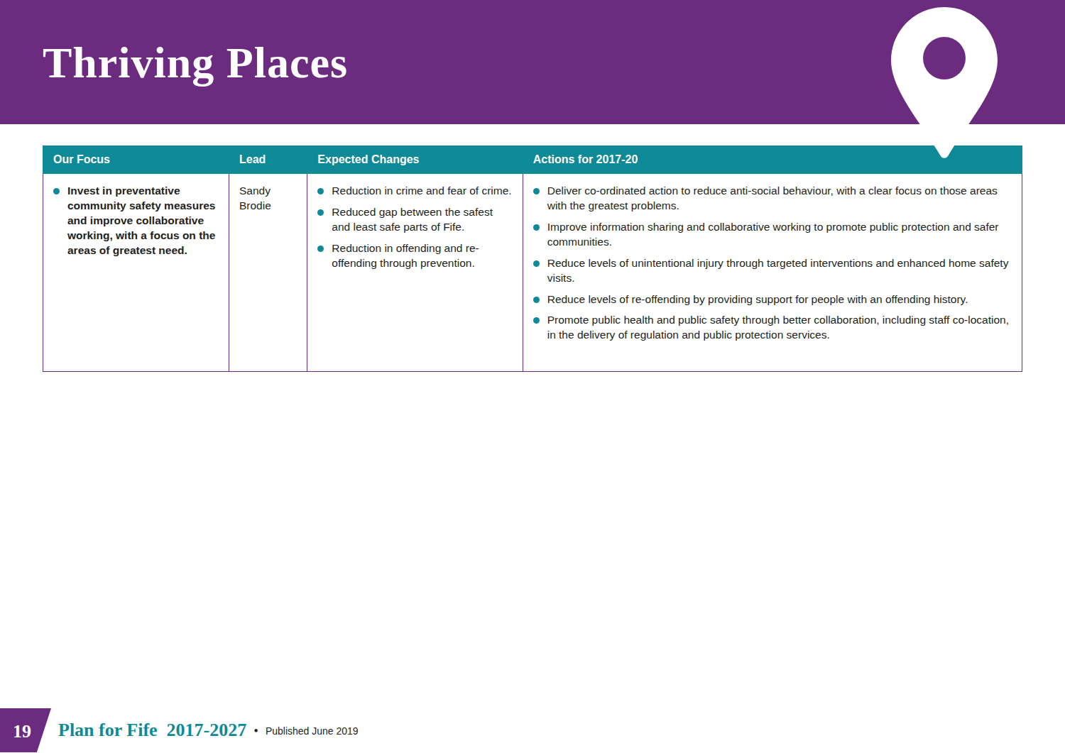Thriving Places
| Our Focus | Lead | Expected Changes | Actions for 2017-20 |
| --- | --- | --- | --- |
| Invest in preventative community safety measures and improve collaborative working, with a focus on the areas of greatest need. | Sandy Brodie | Reduction in crime and fear of crime. Reduced gap between the safest and least safe parts of Fife. Reduction in offending and re-offending through prevention. | Deliver co-ordinated action to reduce anti-social behaviour, with a clear focus on those areas with the greatest problems. Improve information sharing and collaborative working to promote public protection and safer communities. Reduce levels of unintentional injury through targeted interventions and enhanced home safety visits. Reduce levels of re-offending by providing support for people with an offending history. Promote public health and public safety through better collaboration, including staff co-location, in the delivery of regulation and public protection services. |
19
Plan for Fife 2017-2027 • Published June 2019